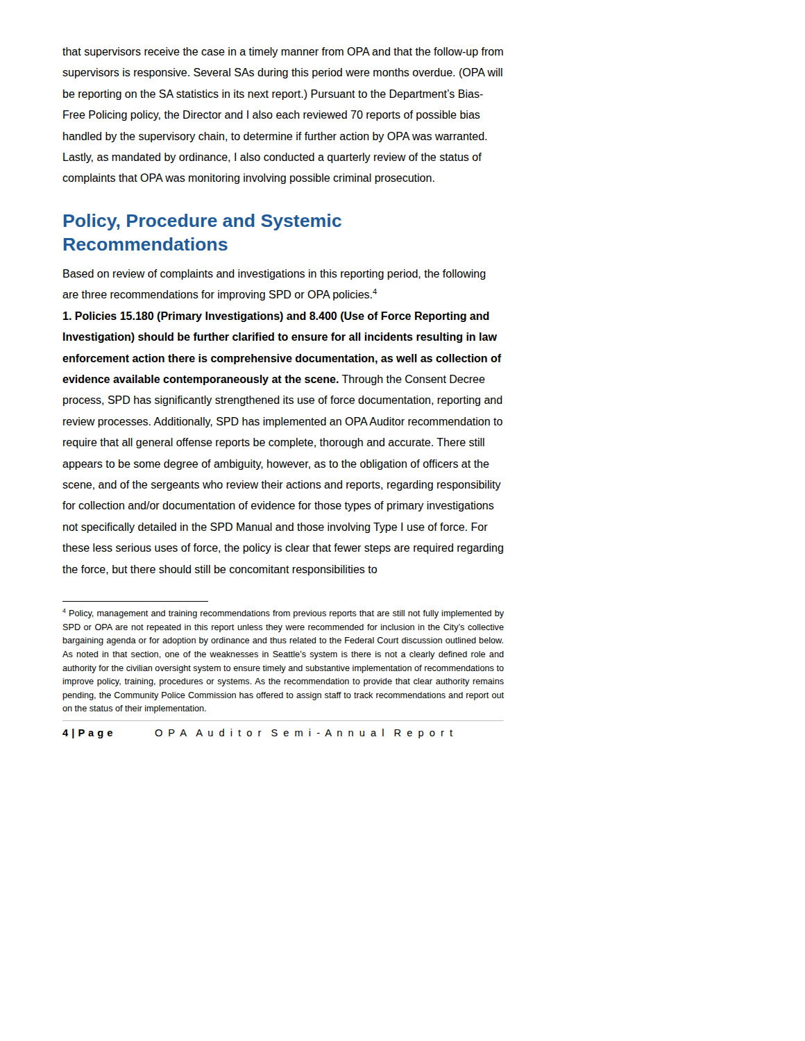that supervisors receive the case in a timely manner from OPA and that the follow-up from supervisors is responsive. Several SAs during this period were months overdue. (OPA will be reporting on the SA statistics in its next report.) Pursuant to the Department’s Bias-Free Policing policy, the Director and I also each reviewed 70 reports of possible bias handled by the supervisory chain, to determine if further action by OPA was warranted. Lastly, as mandated by ordinance, I also conducted a quarterly review of the status of complaints that OPA was monitoring involving possible criminal prosecution.
Policy, Procedure and Systemic Recommendations
Based on review of complaints and investigations in this reporting period, the following are three recommendations for improving SPD or OPA policies.4
1. Policies 15.180 (Primary Investigations) and 8.400 (Use of Force Reporting and Investigation) should be further clarified to ensure for all incidents resulting in law enforcement action there is comprehensive documentation, as well as collection of evidence available contemporaneously at the scene. Through the Consent Decree process, SPD has significantly strengthened its use of force documentation, reporting and review processes. Additionally, SPD has implemented an OPA Auditor recommendation to require that all general offense reports be complete, thorough and accurate. There still appears to be some degree of ambiguity, however, as to the obligation of officers at the scene, and of the sergeants who review their actions and reports, regarding responsibility for collection and/or documentation of evidence for those types of primary investigations not specifically detailed in the SPD Manual and those involving Type I use of force. For these less serious uses of force, the policy is clear that fewer steps are required regarding the force, but there should still be concomitant responsibilities to
4 Policy, management and training recommendations from previous reports that are still not fully implemented by SPD or OPA are not repeated in this report unless they were recommended for inclusion in the City’s collective bargaining agenda or for adoption by ordinance and thus related to the Federal Court discussion outlined below. As noted in that section, one of the weaknesses in Seattle’s system is there is not a clearly defined role and authority for the civilian oversight system to ensure timely and substantive implementation of recommendations to improve policy, training, procedures or systems. As the recommendation to provide that clear authority remains pending, the Community Police Commission has offered to assign staff to track recommendations and report out on the status of their implementation.
4 | P a g e O P A A u d i t o r S e m i - A n n u a l R e p o r t